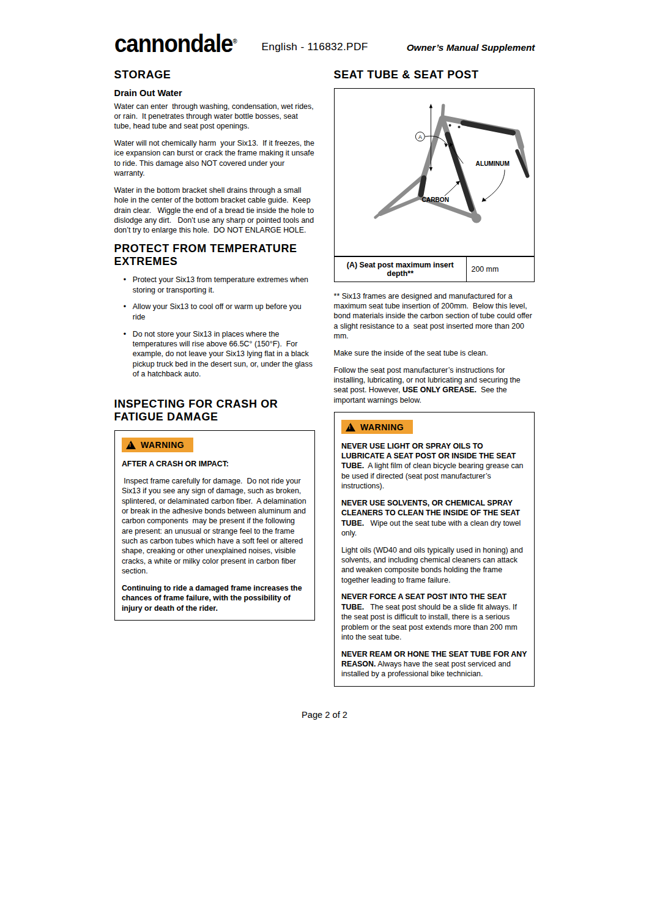cannondale®
English - 116832.PDF
Owner’s Manual Supplement
Storage
Drain Out Water
Water can enter through washing, condensation, wet rides, or rain. It penetrates through water bottle bosses, seat tube, head tube and seat post openings.
Water will not chemically harm your Six13. If it freezes, the ice expansion can burst or crack the frame making it unsafe to ride. This damage also NOT covered under your warranty.
Water in the bottom bracket shell drains through a small hole in the center of the bottom bracket cable guide. Keep drain clear. Wiggle the end of a bread tie inside the hole to dislodge any dirt. Don’t use any sharp or pointed tools and don’t try to enlarge this hole. DO NOT ENLARGE HOLE.
Protect from Temperature Extremes
Protect your Six13 from temperature extremes when storing or transporting it.
Allow your Six13 to cool off or warm up before you ride
Do not store your Six13 in places where the temperatures will rise above 66.5C° (150°F). For example, do not leave your Six13 lying flat in a black pickup truck bed in the desert sun, or, under the glass of a hatchback auto.
Inspecting for Crash or Fatigue Damage
WARNING
AFTER A CRASH OR IMPACT:
Inspect frame carefully for damage. Do not ride your Six13 if you see any sign of damage, such as broken, splintered, or delaminated carbon fiber. A delamination or break in the adhesive bonds between aluminum and carbon components may be present if the following are present: an unusual or strange feel to the frame such as carbon tubes which have a soft feel or altered shape, creaking or other unexplained noises, visible cracks, a white or milky color present in carbon fiber section.
Continuing to ride a damaged frame increases the chances of frame failure, with the possibility of injury or death of the rider.
Seat Tube & Seat Post
A ALUMINUM CARBON
| (A) Seat post maximum insert depth** | 200 mm |
** Six13 frames are designed and manufactured for a maximum seat tube insertion of 200mm. Below this level, bond materials inside the carbon section of tube could offer a slight resistance to a seat post inserted more than 200 mm.
Make sure the inside of the seat tube is clean.
Follow the seat post manufacturer’s instructions for installing, lubricating, or not lubricating and securing the seat post. However, USE ONLY GREASE. See the important warnings below.
WARNING
NEVER USE LIGHT OR SPRAY OILS TO LUBRICATE A SEAT POST OR INSIDE THE SEAT TUBE. A light film of clean bicycle bearing grease can be used if directed (seat post manufacturer’s instructions).
NEVER USE SOLVENTS, OR CHEMICAL SPRAY CLEANERS TO CLEAN THE INSIDE OF THE SEAT TUBE. Wipe out the seat tube with a clean dry towel only.
Light oils (WD40 and oils typically used in honing) and solvents, and including chemical cleaners can attack and weaken composite bonds holding the frame together leading to frame failure.
NEVER FORCE A SEAT POST INTO THE SEAT TUBE. The seat post should be a slide fit always. If the seat post is difficult to install, there is a serious problem or the seat post extends more than 200 mm into the seat tube.
NEVER REAM OR HONE THE SEAT TUBE FOR ANY REASON. Always have the seat post serviced and installed by a professional bike technician.
Page 2 of 2